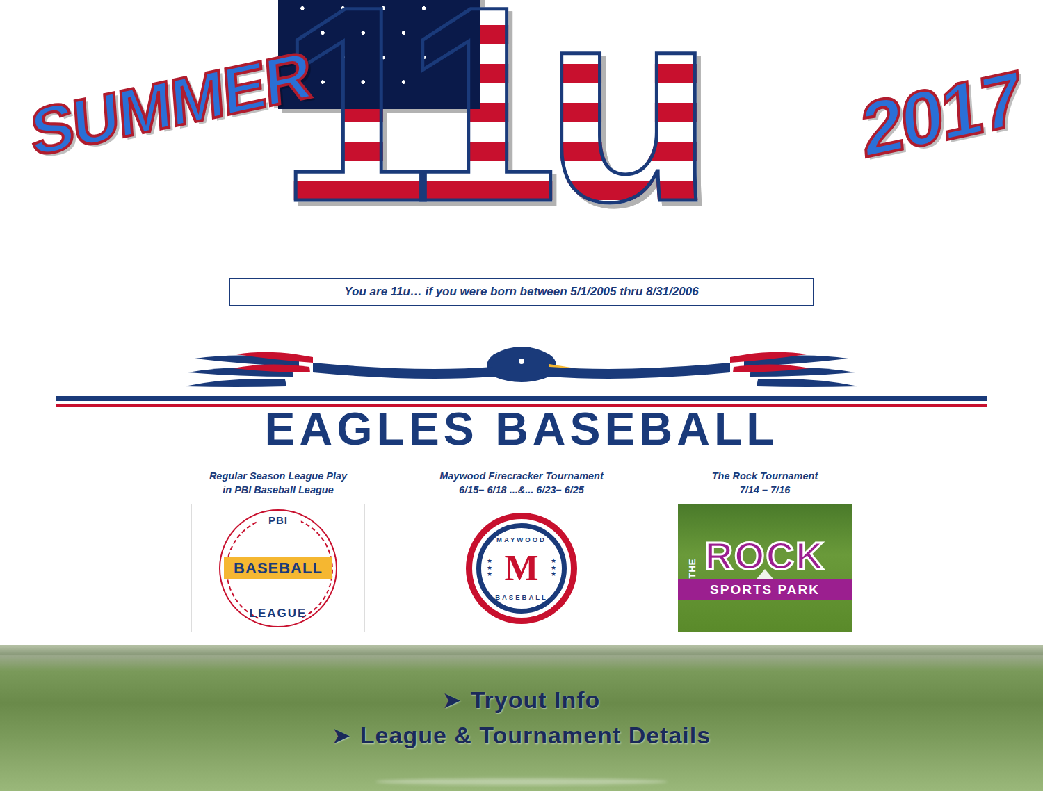SUMMER
11u
2017
You are 11u… if you were born between 5/1/2005 thru 8/31/2006
EAGLES BASEBALL
Regular Season League Play
in PBI Baseball League
PBI
BASEBALL
LEAGUE
Maywood Firecracker Tournament
6/15– 6/18 ...&... 6/23– 6/25
MAYWOOD
★
★
★
M
★
★
★
BASEBALL
The Rock Tournament
7/14 – 7/16
THE
ROCK
SPORTS PARK
➤ Tryout Info
➤ League & Tournament Details